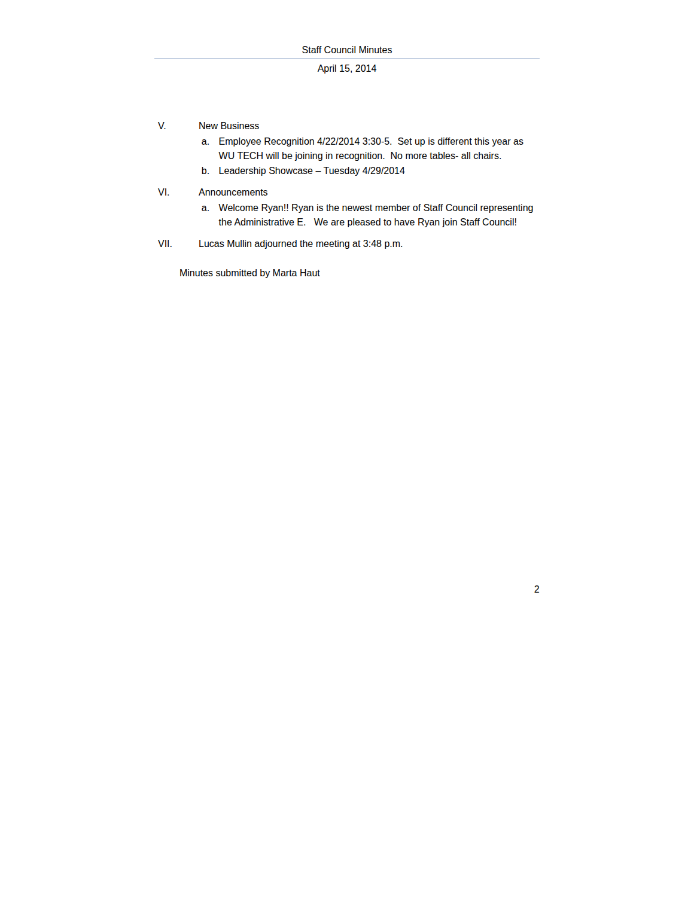Staff Council Minutes
April 15, 2014
V.
New Business
a. Employee Recognition 4/22/2014 3:30-5. Set up is different this year as WU TECH will be joining in recognition. No more tables- all chairs.
b. Leadership Showcase – Tuesday 4/29/2014
VI.
Announcements
a. Welcome Ryan!! Ryan is the newest member of Staff Council representing the Administrative E. We are pleased to have Ryan join Staff Council!
VII.
Lucas Mullin adjourned the meeting at 3:48 p.m.
Minutes submitted by Marta Haut
2